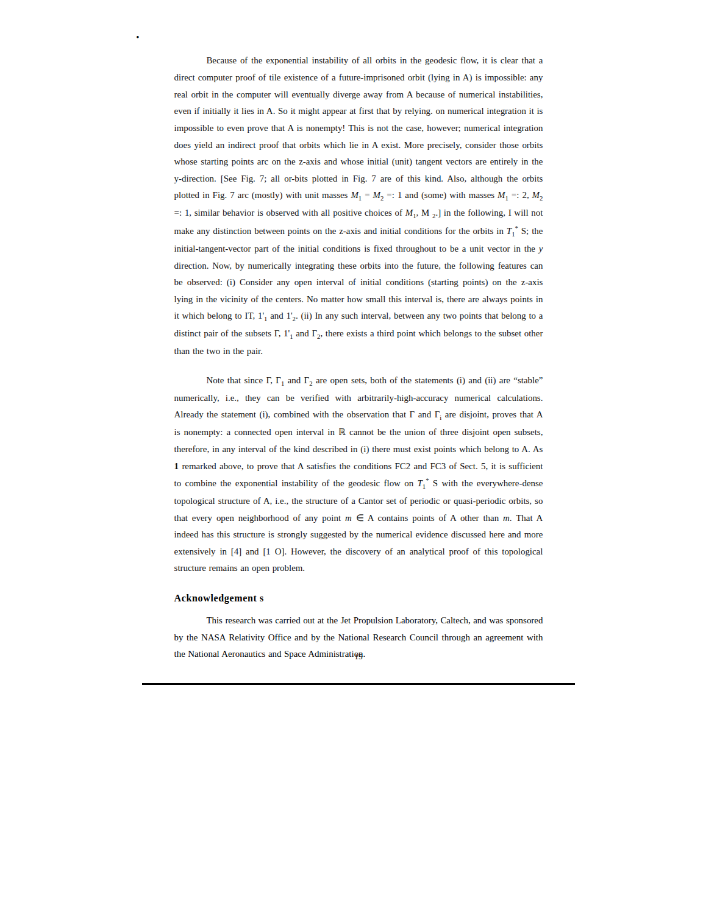•
Because of the exponential instability of all orbits in the geodesic flow, it is clear that a direct computer proof of tile existence of a future-imprisoned orbit (lying in A) is impossible: any real orbit in the computer will eventually diverge away from A because of numerical instabilities, even if initially it lies in A. So it might appear at first that by relying. on numerical integration it is impossible to even prove that A is nonempty! This is not the case, however; numerical integration does yield an indirect proof that orbits which lie in A exist. More precisely, consider those orbits whose starting points arc on the z-axis and whose initial (unit) tangent vectors are entirely in the y-direction. [See Fig. 7; all or-bits plotted in Fig. 7 are of this kind. Also, although the orbits plotted in Fig. 7 arc (mostly) with unit masses M1 = M2 =: 1 and (some) with masses M1 =: 2, M2 =: 1, similar behavior is observed with all positive choices of M1, M 2.] in the following, I will not make any distinction between points on the z-axis and initial conditions for the orbits in T1* S; the initial-tangent-vector part of the initial conditions is fixed throughout to be a unit vector in the y direction. Now, by numerically integrating these orbits into the future, the following features can be observed: (i) Consider any open interval of initial conditions (starting points) on the z-axis lying in the vicinity of the centers. No matter how small this interval is, there are always points in it which belong to IT, 1'1 and 1'2. (ii) In any such interval, between any two points that belong to a distinct pair of the subsets Γ, 1'1 and Γ2, there exists a third point which belongs to the subset other than the two in the pair.
Note that since Γ, Γ1 and Γ2 are open sets, both of the statements (i) and (ii) are “stable” numerically, i.e., they can be verified with arbitrarily-high-accuracy numerical calculations. Already the statement (i), combined with the observation that Γ and Γi are disjoint, proves that A is nonempty: a connected open interval in ℝ cannot be the union of three disjoint open subsets, therefore, in any interval of the kind described in (i) there must exist points which belong to A. As 1 remarked above, to prove that A satisfies the conditions FC2 and FC3 of Sect. 5, it is sufficient to combine the exponential instability of the geodesic flow on T1* S with the everywhere-dense topological structure of A, i.e., the structure of a Cantor set of periodic or quasi-periodic orbits, so that every open neighborhood of any point m ∈ A contains points of A other than m. That A indeed has this structure is strongly suggested by the numerical evidence discussed here and more extensively in [4] and [1 O]. However, the discovery of an analytical proof of this topological structure remains an open problem.
Acknowledgement s
This research was carried out at the Jet Propulsion Laboratory, Caltech, and was sponsored by the NASA Relativity Office and by the National Research Council through an agreement with the National Aeronautics and Space Administration.
15